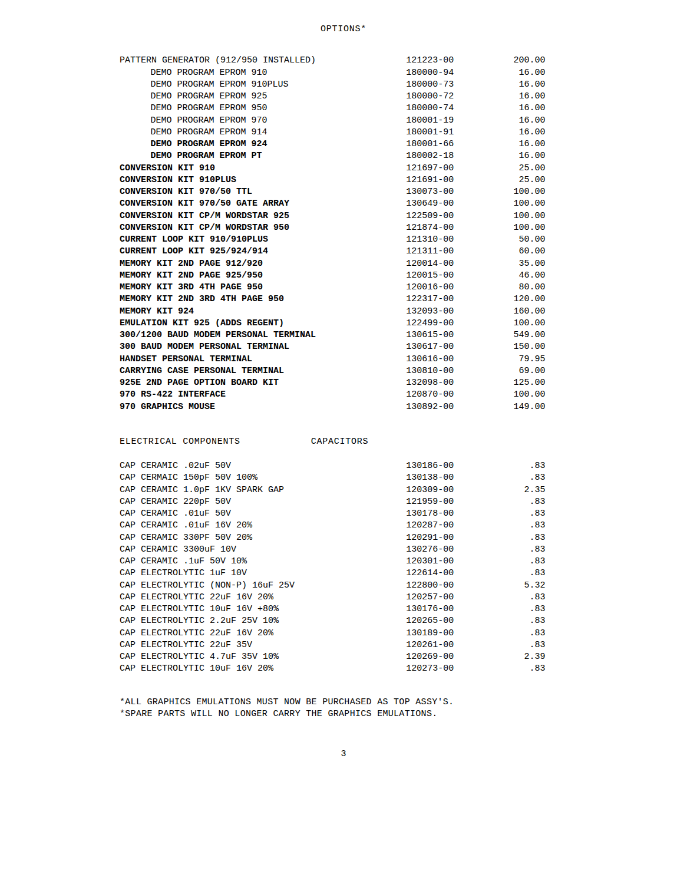OPTIONS*
| PATTERN GENERATOR (912/950 INSTALLED) | 121223-00 | 200.00 |
| DEMO PROGRAM EPROM 910 | 180000-94 | 16.00 |
| DEMO PROGRAM EPROM 910PLUS | 180000-73 | 16.00 |
| DEMO PROGRAM EPROM 925 | 180000-72 | 16.00 |
| DEMO PROGRAM EPROM 950 | 180000-74 | 16.00 |
| DEMO PROGRAM EPROM 970 | 180001-19 | 16.00 |
| DEMO PROGRAM EPROM 914 | 180001-91 | 16.00 |
| DEMO PROGRAM EPROM 924 | 180001-66 | 16.00 |
| DEMO PROGRAM EPROM PT | 180002-18 | 16.00 |
| CONVERSION KIT 910 | 121697-00 | 25.00 |
| CONVERSION KIT 910PLUS | 121691-00 | 25.00 |
| CONVERSION KIT 970/50 TTL | 130073-00 | 100.00 |
| CONVERSION KIT 970/50 GATE ARRAY | 130649-00 | 100.00 |
| CONVERSION KIT CP/M WORDSTAR 925 | 122509-00 | 100.00 |
| CONVERSION KIT CP/M WORDSTAR 950 | 121874-00 | 100.00 |
| CURRENT LOOP KIT 910/910PLUS | 121310-00 | 50.00 |
| CURRENT LOOP KIT 925/924/914 | 121311-00 | 60.00 |
| MEMORY KIT 2ND PAGE 912/920 | 120014-00 | 35.00 |
| MEMORY KIT 2ND PAGE 925/950 | 120015-00 | 46.00 |
| MEMORY KIT 3RD 4TH PAGE 950 | 120016-00 | 80.00 |
| MEMORY KIT 2ND 3RD 4TH PAGE 950 | 122317-00 | 120.00 |
| MEMORY KIT 924 | 132093-00 | 160.00 |
| EMULATION KIT 925 (ADDS REGENT) | 122499-00 | 100.00 |
| 300/1200 BAUD MODEM PERSONAL TERMINAL | 130615-00 | 549.00 |
| 300 BAUD MODEM PERSONAL TERMINAL | 130617-00 | 150.00 |
| HANDSET PERSONAL TERMINAL | 130616-00 | 79.95 |
| CARRYING CASE PERSONAL TERMINAL | 130810-00 | 69.00 |
| 925E 2ND PAGE OPTION BOARD KIT | 132098-00 | 125.00 |
| 970 RS-422 INTERFACE | 120870-00 | 100.00 |
| 970 GRAPHICS MOUSE | 130892-00 | 149.00 |
ELECTRICAL COMPONENTSCAPACITORS
| CAP CERAMIC .02uF 50V | 130186-00 | .83 |
| CAP CERMAIC 150pF 50V 100% | 130138-00 | .83 |
| CAP CERAMIC 1.0pF 1KV SPARK GAP | 120309-00 | 2.35 |
| CAP CERAMIC 220pF 50V | 121959-00 | .83 |
| CAP CERAMIC .01uF 50V | 130178-00 | .83 |
| CAP CERAMIC .01uF 16V 20% | 120287-00 | .83 |
| CAP CERAMIC 330PF 50V 20% | 120291-00 | .83 |
| CAP CERAMIC 3300uF 10V | 130276-00 | .83 |
| CAP CERAMIC .1uF 50V 10% | 120301-00 | .83 |
| CAP ELECTROLYTIC 1uF 10V | 122614-00 | .83 |
| CAP ELECTROLYTIC (NON-P) 16uF 25V | 122800-00 | 5.32 |
| CAP ELECTROLYTIC 22uF 16V 20% | 120257-00 | .83 |
| CAP ELECTROLYTIC 10uF 16V +80% | 130176-00 | .83 |
| CAP ELECTROLYTIC 2.2uF 25V 10% | 120265-00 | .83 |
| CAP ELECTROLYTIC 22uF 16V 20% | 130189-00 | .83 |
| CAP ELECTROLYTIC 22uF 35V | 120261-00 | .83 |
| CAP ELECTROLYTIC 4.7uF 35V 10% | 120269-00 | 2.39 |
| CAP ELECTROLYTIC 10uF 16V 20% | 120273-00 | .83 |
*ALL GRAPHICS EMULATIONS MUST NOW BE PURCHASED AS TOP ASSY'S.
*SPARE PARTS WILL NO LONGER CARRY THE GRAPHICS EMULATIONS.
3